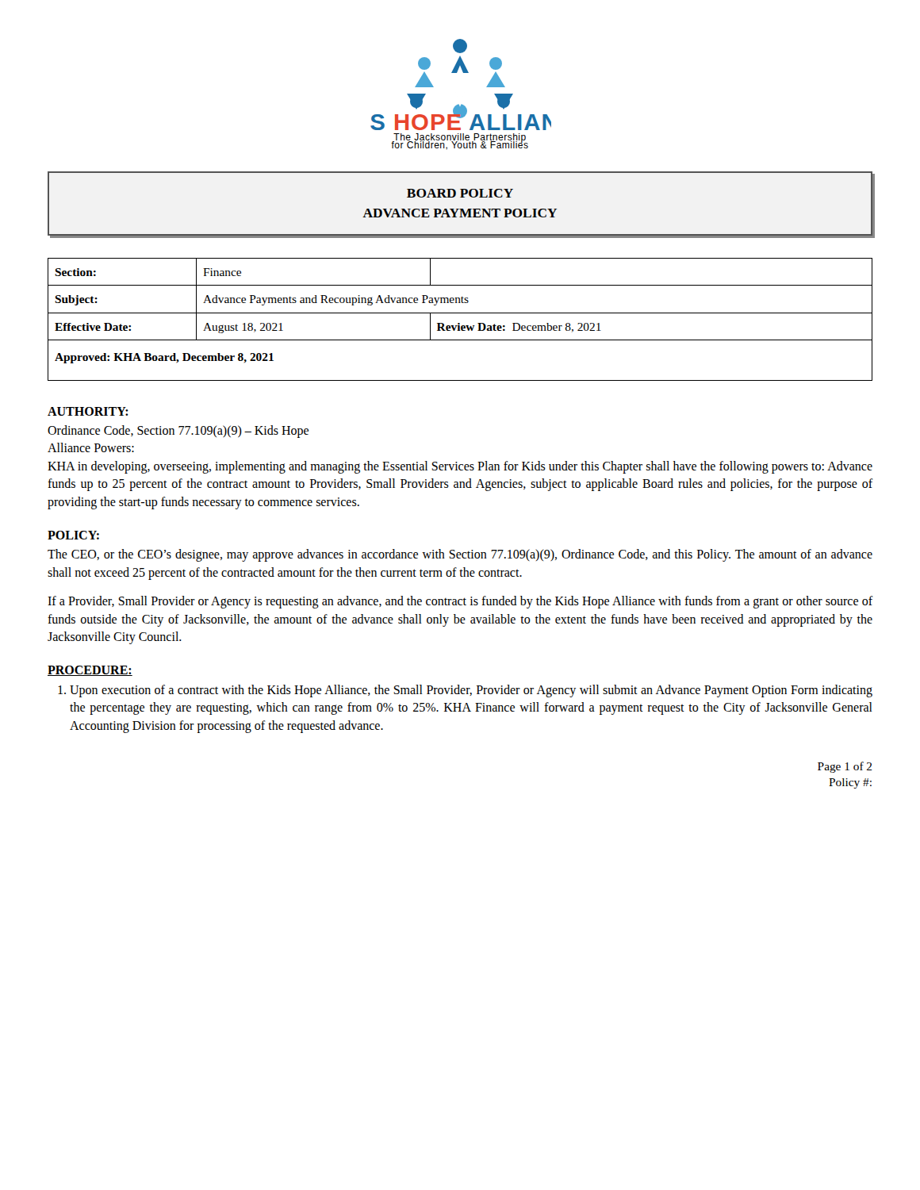KIDS HOPE ALLIANCE The Jacksonville Partnership for Children, Youth & Families
BOARD POLICY
ADVANCE PAYMENT POLICY
| Section: | Finance | |
| Subject: | Advance Payments and Recouping Advance Payments |
| Effective Date: | August 18, 2021 | Review Date: December 8, 2021 |
| Approved: KHA Board, December 8, 2021 |
AUTHORITY:
Ordinance Code, Section 77.109(a)(9) – Kids Hope
Alliance Powers:
KHA in developing, overseeing, implementing and managing the Essential Services Plan for Kids under this Chapter shall have the following powers to: Advance funds up to 25 percent of the contract amount to Providers, Small Providers and Agencies, subject to applicable Board rules and policies, for the purpose of providing the start-up funds necessary to commence services.
POLICY:
The CEO, or the CEO’s designee, may approve advances in accordance with Section 77.109(a)(9), Ordinance Code, and this Policy. The amount of an advance shall not exceed 25 percent of the contracted amount for the then current term of the contract.
If a Provider, Small Provider or Agency is requesting an advance, and the contract is funded by the Kids Hope Alliance with funds from a grant or other source of funds outside the City of Jacksonville, the amount of the advance shall only be available to the extent the funds have been received and appropriated by the Jacksonville City Council.
PROCEDURE:
Upon execution of a contract with the Kids Hope Alliance, the Small Provider, Provider or Agency will submit an Advance Payment Option Form indicating the percentage they are requesting, which can range from 0% to 25%. KHA Finance will forward a payment request to the City of Jacksonville General Accounting Division for processing of the requested advance.
Page 1 of 2
Policy #: